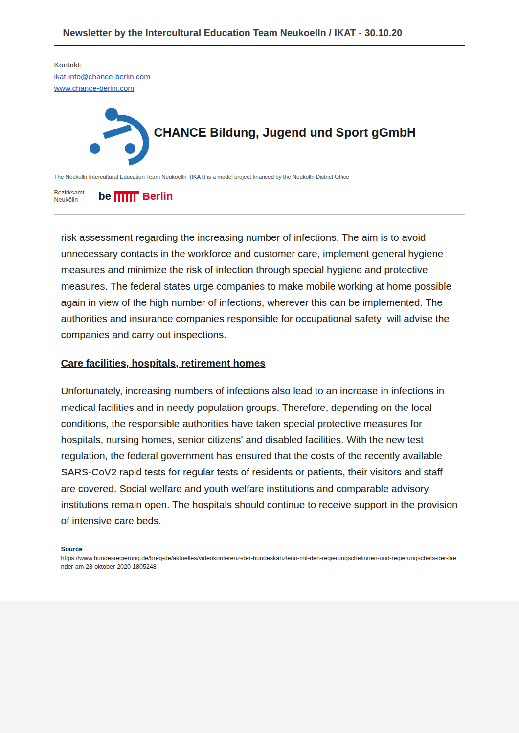Newsletter by the Intercultural Education Team Neukoelln / IKAT - 30.10.20
Kontakt: ikat-info@chance-berlin.com www.chance-berlin.com
CHANCE Bildung, Jugend und Sport gGmbH
The Neukölln Intercultural Education Team Neukoelln (IKAT) is a model project financed by the Neukölln District Office
Bezirksamt
Neukölln
be Berlin
risk assessment regarding the increasing number of infections. The aim is to avoid unnecessary contacts in the workforce and customer care, implement general hygiene measures and minimize the risk of infection through special hygiene and protective measures. The federal states urge companies to make mobile working at home possible again in view of the high number of infections, wherever this can be implemented. The authorities and insurance companies responsible for occupational safety will advise the companies and carry out inspections.
Care facilities, hospitals, retirement homes
Unfortunately, increasing numbers of infections also lead to an increase in infections in medical facilities and in needy population groups. Therefore, depending on the local conditions, the responsible authorities have taken special protective measures for hospitals, nursing homes, senior citizens' and disabled facilities. With the new test regulation, the federal government has ensured that the costs of the recently available SARS-CoV2 rapid tests for regular tests of residents or patients, their visitors and staff are covered. Social welfare and youth welfare institutions and comparable advisory institutions remain open. The hospitals should continue to receive support in the provision of intensive care beds.
Source
https://www.bundesregierung.de/breg-de/aktuelles/videokonferenz-der-bundeskanzlerin-mit-den-regierungschefinnen-und-regierungschefs-der-laender-am-28-oktober-2020-1805248